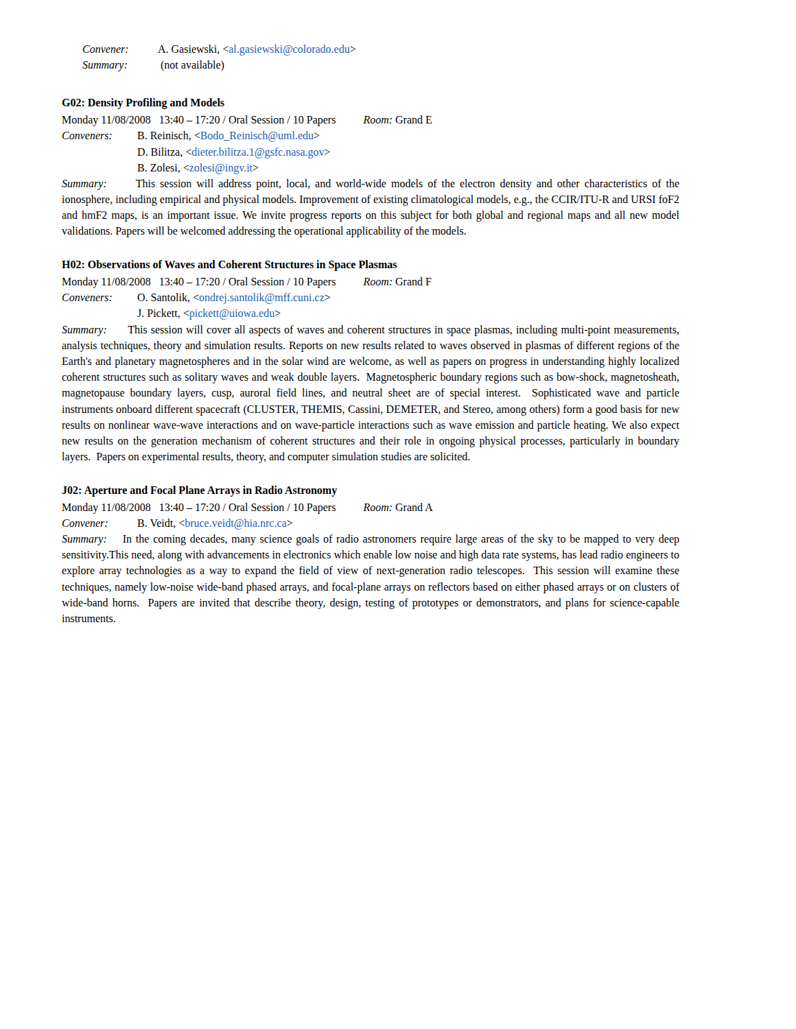| Convener: | A. Gasiewski, < al.gasiewski@colorado.edu > |
| Summary: | (not available) |
G02: Density Profiling and Models
Monday 11/08/2008 13:40 – 17:20 / Oral Session / 10 Papers Room: Grand E
| Conveners: | B. Reinisch, < Bodo_Reinisch@uml.edu > |
| | D. Bilitza, < dieter.bilitza.1@gsfc.nasa.gov > |
| | B. Zolesi, < zolesi@ingv.it > |
Summary: This session will address point, local, and world-wide models of the electron density and other characteristics of the ionosphere, including empirical and physical models. Improvement of existing climatological models, e.g., the CCIR/ITU-R and URSI foF2 and hmF2 maps, is an important issue. We invite progress reports on this subject for both global and regional maps and all new model validations. Papers will be welcomed addressing the operational applicability of the models.
H02: Observations of Waves and Coherent Structures in Space Plasmas
Monday 11/08/2008 13:40 – 17:20 / Oral Session / 10 Papers Room: Grand F
| Conveners: | O. Santolik, < ondrej.santolik@mff.cuni.cz > |
| | J. Pickett, < pickett@uiowa.edu > |
Summary: This session will cover all aspects of waves and coherent structures in space plasmas, including multi-point measurements, analysis techniques, theory and simulation results. Reports on new results related to waves observed in plasmas of different regions of the Earth's and planetary magnetospheres and in the solar wind are welcome, as well as papers on progress in understanding highly localized coherent structures such as solitary waves and weak double layers. Magnetospheric boundary regions such as bow-shock, magnetosheath, magnetopause boundary layers, cusp, auroral field lines, and neutral sheet are of special interest. Sophisticated wave and particle instruments onboard different spacecraft (CLUSTER, THEMIS, Cassini, DEMETER, and Stereo, among others) form a good basis for new results on nonlinear wave-wave interactions and on wave-particle interactions such as wave emission and particle heating. We also expect new results on the generation mechanism of coherent structures and their role in ongoing physical processes, particularly in boundary layers. Papers on experimental results, theory, and computer simulation studies are solicited.
J02: Aperture and Focal Plane Arrays in Radio Astronomy
Monday 11/08/2008 13:40 – 17:20 / Oral Session / 10 Papers Room: Grand A
| Convener: | B. Veidt, < bruce.veidt@hia.nrc.ca > |
Summary: In the coming decades, many science goals of radio astronomers require large areas of the sky to be mapped to very deep sensitivity.This need, along with advancements in electronics which enable low noise and high data rate systems, has lead radio engineers to explore array technologies as a way to expand the field of view of next-generation radio telescopes. This session will examine these techniques, namely low-noise wide-band phased arrays, and focal-plane arrays on reflectors based on either phased arrays or on clusters of wide-band horns. Papers are invited that describe theory, design, testing of prototypes or demonstrators, and plans for science-capable instruments.